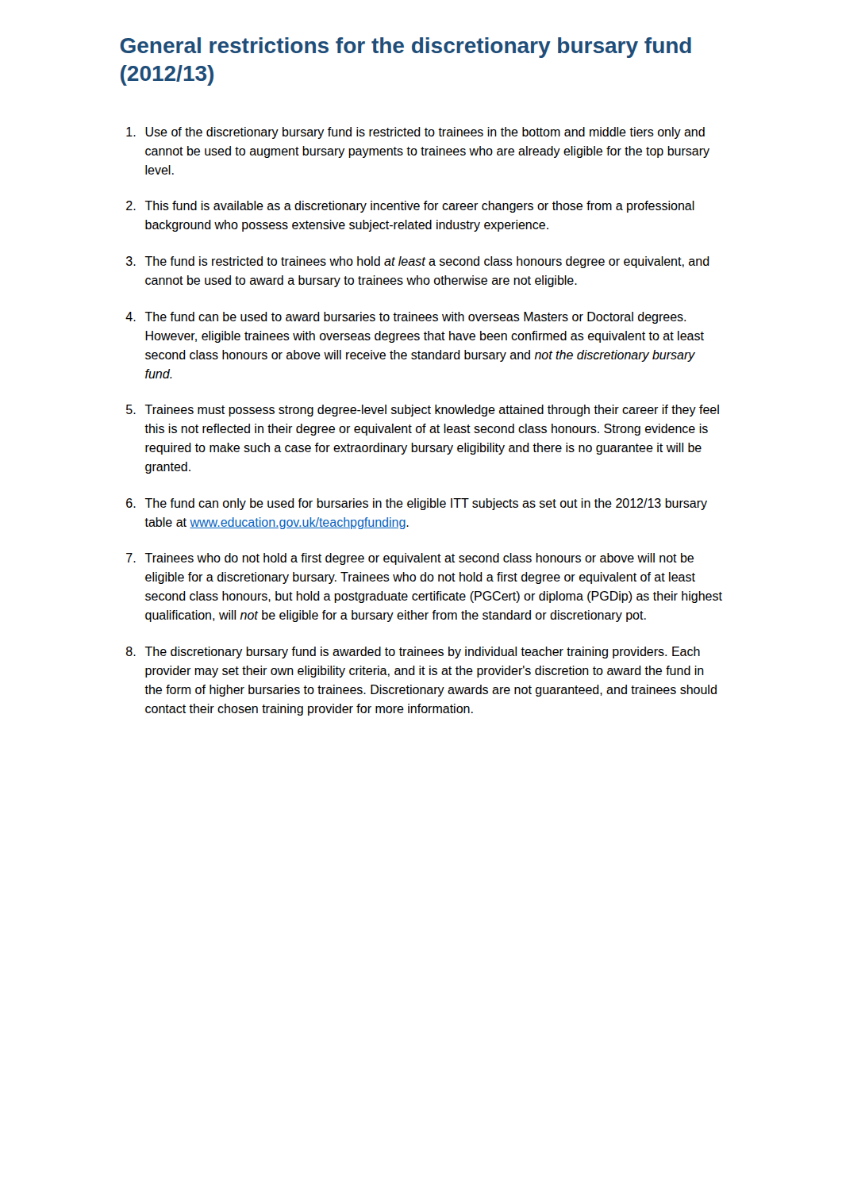General restrictions for the discretionary bursary fund (2012/13)
Use of the discretionary bursary fund is restricted to trainees in the bottom and middle tiers only and cannot be used to augment bursary payments to trainees who are already eligible for the top bursary level.
This fund is available as a discretionary incentive for career changers or those from a professional background who possess extensive subject-related industry experience.
The fund is restricted to trainees who hold at least a second class honours degree or equivalent, and cannot be used to award a bursary to trainees who otherwise are not eligible.
The fund can be used to award bursaries to trainees with overseas Masters or Doctoral degrees. However, eligible trainees with overseas degrees that have been confirmed as equivalent to at least second class honours or above will receive the standard bursary and not the discretionary bursary fund.
Trainees must possess strong degree-level subject knowledge attained through their career if they feel this is not reflected in their degree or equivalent of at least second class honours. Strong evidence is required to make such a case for extraordinary bursary eligibility and there is no guarantee it will be granted.
The fund can only be used for bursaries in the eligible ITT subjects as set out in the 2012/13 bursary table at www.education.gov.uk/teachpgfunding.
Trainees who do not hold a first degree or equivalent at second class honours or above will not be eligible for a discretionary bursary. Trainees who do not hold a first degree or equivalent of at least second class honours, but hold a postgraduate certificate (PGCert) or diploma (PGDip) as their highest qualification, will not be eligible for a bursary either from the standard or discretionary pot.
The discretionary bursary fund is awarded to trainees by individual teacher training providers. Each provider may set their own eligibility criteria, and it is at the provider's discretion to award the fund in the form of higher bursaries to trainees. Discretionary awards are not guaranteed, and trainees should contact their chosen training provider for more information.